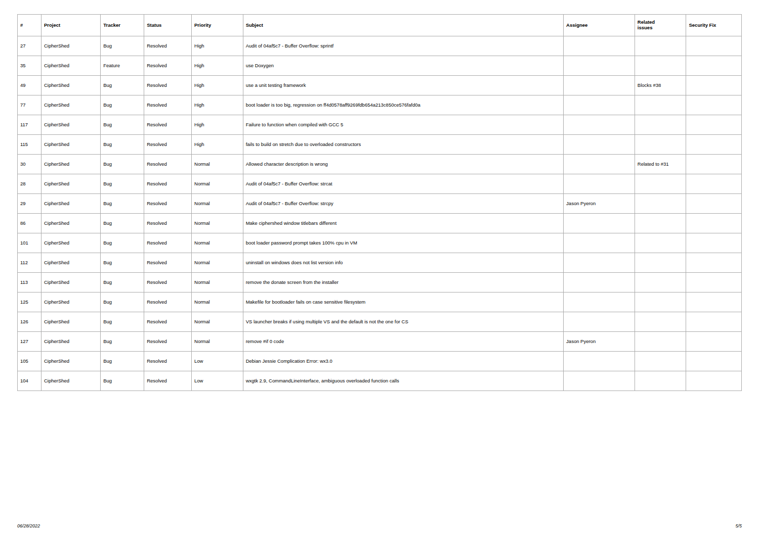| # | Project | Tracker | Status | Priority | Subject | Assignee | Related issues | Security Fix |
| --- | --- | --- | --- | --- | --- | --- | --- | --- |
| 27 | CipherShed | Bug | Resolved | High | Audit of 04af5c7 - Buffer Overflow: sprintf | | | |
| 35 | CipherShed | Feature | Resolved | High | use Doxygen | | | |
| 49 | CipherShed | Bug | Resolved | High | use a unit testing framework | | Blocks #38 | |
| 77 | CipherShed | Bug | Resolved | High | boot loader is too big, regression on ff4d0578aff9269fdb654a213c850ce576fafd0a | | | |
| 117 | CipherShed | Bug | Resolved | High | Failure to function when compiled with GCC 5 | | | |
| 115 | CipherShed | Bug | Resolved | High | fails to build on stretch due to overloaded constructors | | | |
| 30 | CipherShed | Bug | Resolved | Normal | Allowed character description is wrong | | Related to #31 | |
| 28 | CipherShed | Bug | Resolved | Normal | Audit of 04af5c7 - Buffer Overflow: strcat | | | |
| 29 | CipherShed | Bug | Resolved | Normal | Audit of 04af5c7 - Buffer Overflow: strcpy | Jason Pyeron | | |
| 86 | CipherShed | Bug | Resolved | Normal | Make ciphershed window titlebars different | | | |
| 101 | CipherShed | Bug | Resolved | Normal | boot loader password prompt takes 100% cpu in VM | | | |
| 112 | CipherShed | Bug | Resolved | Normal | uninstall on windows does not list version info | | | |
| 113 | CipherShed | Bug | Resolved | Normal | remove the donate screen from the installer | | | |
| 125 | CipherShed | Bug | Resolved | Normal | Makefile for bootloader fails on case sensitive filesystem | | | |
| 126 | CipherShed | Bug | Resolved | Normal | VS launcher breaks if using multiple VS and the default is not the one for CS | | | |
| 127 | CipherShed | Bug | Resolved | Normal | remove #if 0 code | Jason Pyeron | | |
| 105 | CipherShed | Bug | Resolved | Low | Debian Jessie Complication Error: wx3.0 | | | |
| 104 | CipherShed | Bug | Resolved | Low | wxgtk 2.9, CommandLineInterface, ambiguous overloaded function calls | | | |
06/28/2022 5/5